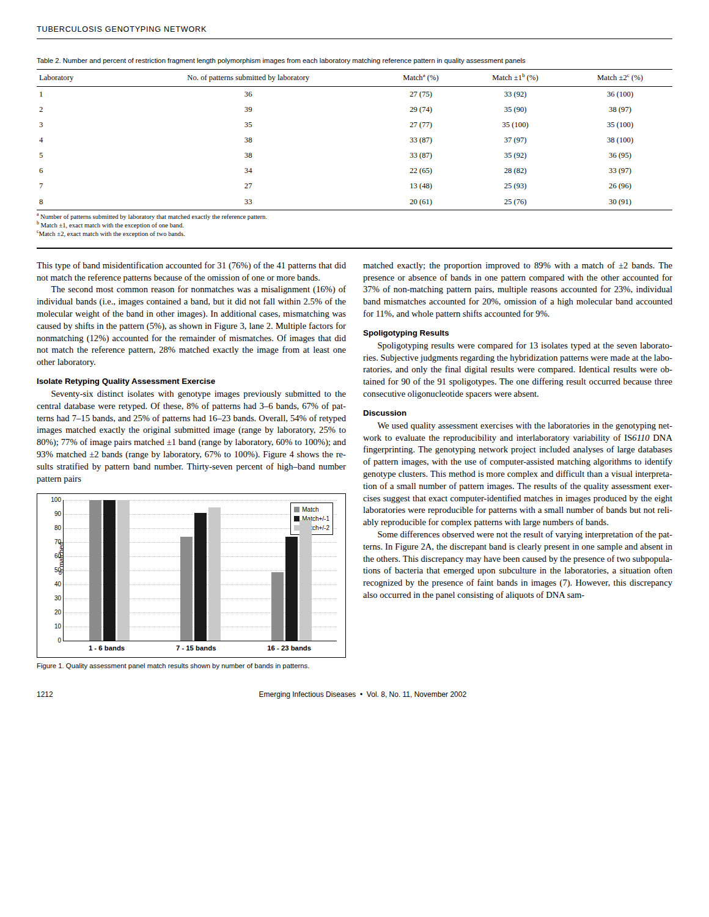TUBERCULOSIS GENOTYPING NETWORK
Table 2. Number and percent of restriction fragment length polymorphism images from each laboratory matching reference pattern in quality assessment panels
| Laboratory | No. of patterns submitted by laboratory | Match a (%) | Match ±1 b (%) | Match ±2 c (%) |
| --- | --- | --- | --- | --- |
| 1 | 36 | 27 (75) | 33 (92) | 36 (100) |
| 2 | 39 | 29 (74) | 35 (90) | 38 (97) |
| 3 | 35 | 27 (77) | 35 (100) | 35 (100) |
| 4 | 38 | 33 (87) | 37 (97) | 38 (100) |
| 5 | 38 | 33 (87) | 35 (92) | 36 (95) |
| 6 | 34 | 22 (65) | 28 (82) | 33 (97) |
| 7 | 27 | 13 (48) | 25 (93) | 26 (96) |
| 8 | 33 | 20 (61) | 25 (76) | 30 (91) |
a Number of patterns submitted by laboratory that matched exactly the reference pattern.
b Match ±1, exact match with the exception of one band.
cMatch ±2, exact match with the exception of two bands.
This type of band misidentification accounted for 31 (76%) of the 41 patterns that did not match the reference patterns because of the omission of one or more bands.
The second most common reason for nonmatches was a misalignment (16%) of individual bands (i.e., images contained a band, but it did not fall within 2.5% of the molecular weight of the band in other images). In additional cases, mismatching was caused by shifts in the pattern (5%), as shown in Figure 3, lane 2. Multiple factors for nonmatching (12%) accounted for the remainder of mismatches. Of images that did not match the reference pattern, 28% matched exactly the image from at least one other laboratory.
Isolate Retyping Quality Assessment Exercise
Seventy-six distinct isolates with genotype images previously submitted to the central database were retyped. Of these, 8% of patterns had 3–6 bands, 67% of patterns had 7–15 bands, and 25% of patterns had 16–23 bands. Overall, 54% of retyped images matched exactly the original submitted image (range by laboratory, 25% to 80%); 77% of image pairs matched ±1 band (range by laboratory, 60% to 100%); and 93% matched ±2 bands (range by laboratory, 67% to 100%). Figure 4 shows the results stratified by pattern band number. Thirty-seven percent of high–band number pattern pairs
% matched
100 90 80 70 60 50 40 30 20 10 0
Match
Match+/-1
Match+/-2
1 - 6 bands 7 - 15 bands 16 - 23 bands
Figure 1. Quality assessment panel match results shown by number of bands in patterns.
matched exactly; the proportion improved to 89% with a match of ±2 bands. The presence or absence of bands in one pattern compared with the other accounted for 37% of non-matching pattern pairs, multiple reasons accounted for 23%, individual band mismatches accounted for 20%, omission of a high molecular band accounted for 11%, and whole pattern shifts accounted for 9%.
Spoligotyping Results
Spoligotyping results were compared for 13 isolates typed at the seven laboratories. Subjective judgments regarding the hybridization patterns were made at the laboratories, and only the final digital results were compared. Identical results were obtained for 90 of the 91 spoligotypes. The one differing result occurred because three consecutive oligonucleotide spacers were absent.
Discussion
We used quality assessment exercises with the laboratories in the genotyping network to evaluate the reproducibility and interlaboratory variability of IS6110 DNA fingerprinting. The genotyping network project included analyses of large databases of pattern images, with the use of computer-assisted matching algorithms to identify genotype clusters. This method is more complex and difficult than a visual interpretation of a small number of pattern images. The results of the quality assessment exercises suggest that exact computer-identified matches in images produced by the eight laboratories were reproducible for patterns with a small number of bands but not reliably reproducible for complex patterns with large numbers of bands.
Some differences observed were not the result of varying interpretation of the patterns. In Figure 2A, the discrepant band is clearly present in one sample and absent in the others. This discrepancy may have been caused by the presence of two subpopulations of bacteria that emerged upon subculture in the laboratories, a situation often recognized by the presence of faint bands in images (7). However, this discrepancy also occurred in the panel consisting of aliquots of DNA sam-
1212
Emerging Infectious Diseases • Vol. 8, No. 11, November 2002